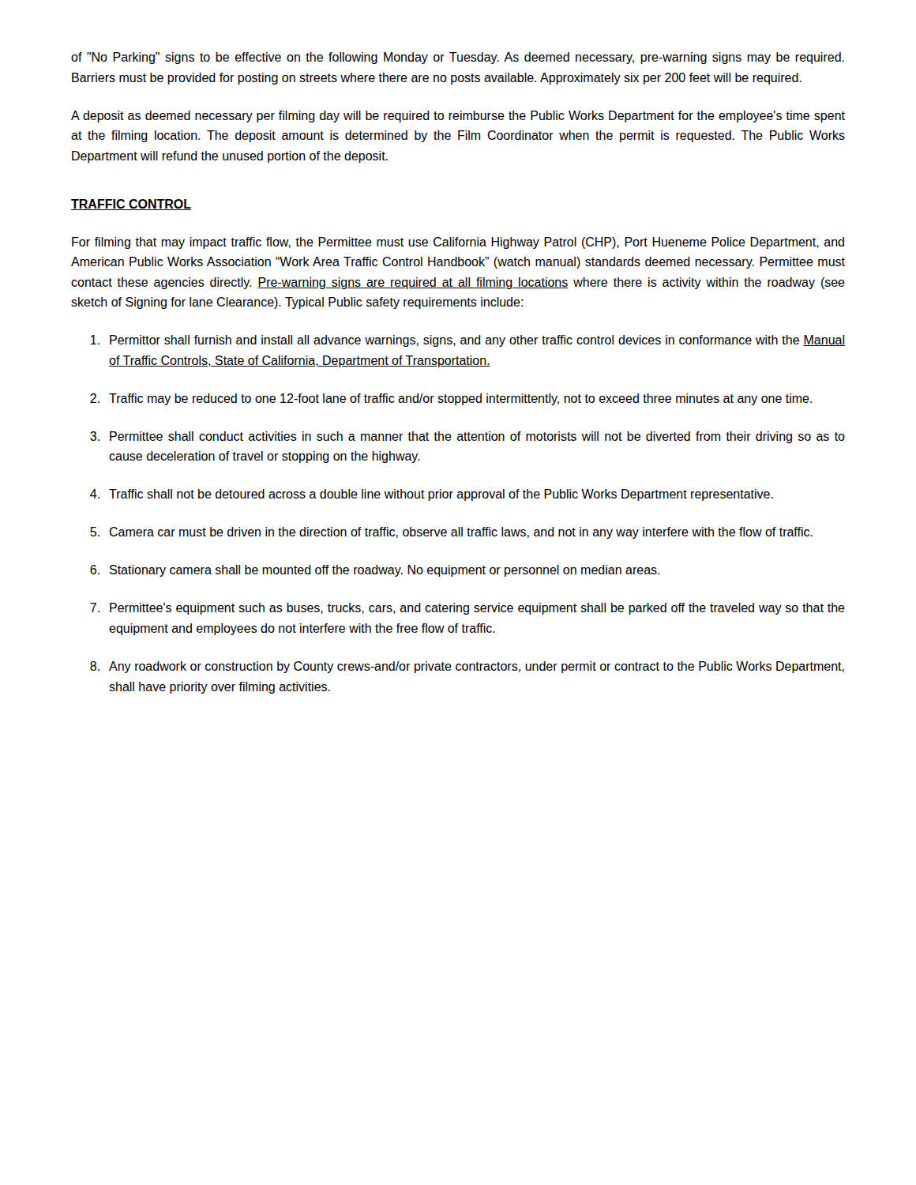of "No Parking" signs to be effective on the following Monday or Tuesday. As deemed necessary, pre-warning signs may be required. Barriers must be provided for posting on streets where there are no posts available. Approximately six per 200 feet will be required.
A deposit as deemed necessary per filming day will be required to reimburse the Public Works Department for the employee's time spent at the filming location. The deposit amount is determined by the Film Coordinator when the permit is requested. The Public Works Department will refund the unused portion of the deposit.
TRAFFIC CONTROL
For filming that may impact traffic flow, the Permittee must use California Highway Patrol (CHP), Port Hueneme Police Department, and American Public Works Association “Work Area Traffic Control Handbook” (watch manual) standards deemed necessary. Permittee must contact these agencies directly. Pre-warning signs are required at all filming locations where there is activity within the roadway (see sketch of Signing for lane Clearance). Typical Public safety requirements include:
Permittor shall furnish and install all advance warnings, signs, and any other traffic control devices in conformance with the Manual of Traffic Controls, State of California, Department of Transportation.
Traffic may be reduced to one 12-foot lane of traffic and/or stopped intermittently, not to exceed three minutes at any one time.
Permittee shall conduct activities in such a manner that the attention of motorists will not be diverted from their driving so as to cause deceleration of travel or stopping on the highway.
Traffic shall not be detoured across a double line without prior approval of the Public Works Department representative.
Camera car must be driven in the direction of traffic, observe all traffic laws, and not in any way interfere with the flow of traffic.
Stationary camera shall be mounted off the roadway. No equipment or personnel on median areas.
Permittee's equipment such as buses, trucks, cars, and catering service equipment shall be parked off the traveled way so that the equipment and employees do not interfere with the free flow of traffic.
Any roadwork or construction by County crews-and/or private contractors, under permit or contract to the Public Works Department, shall have priority over filming activities.